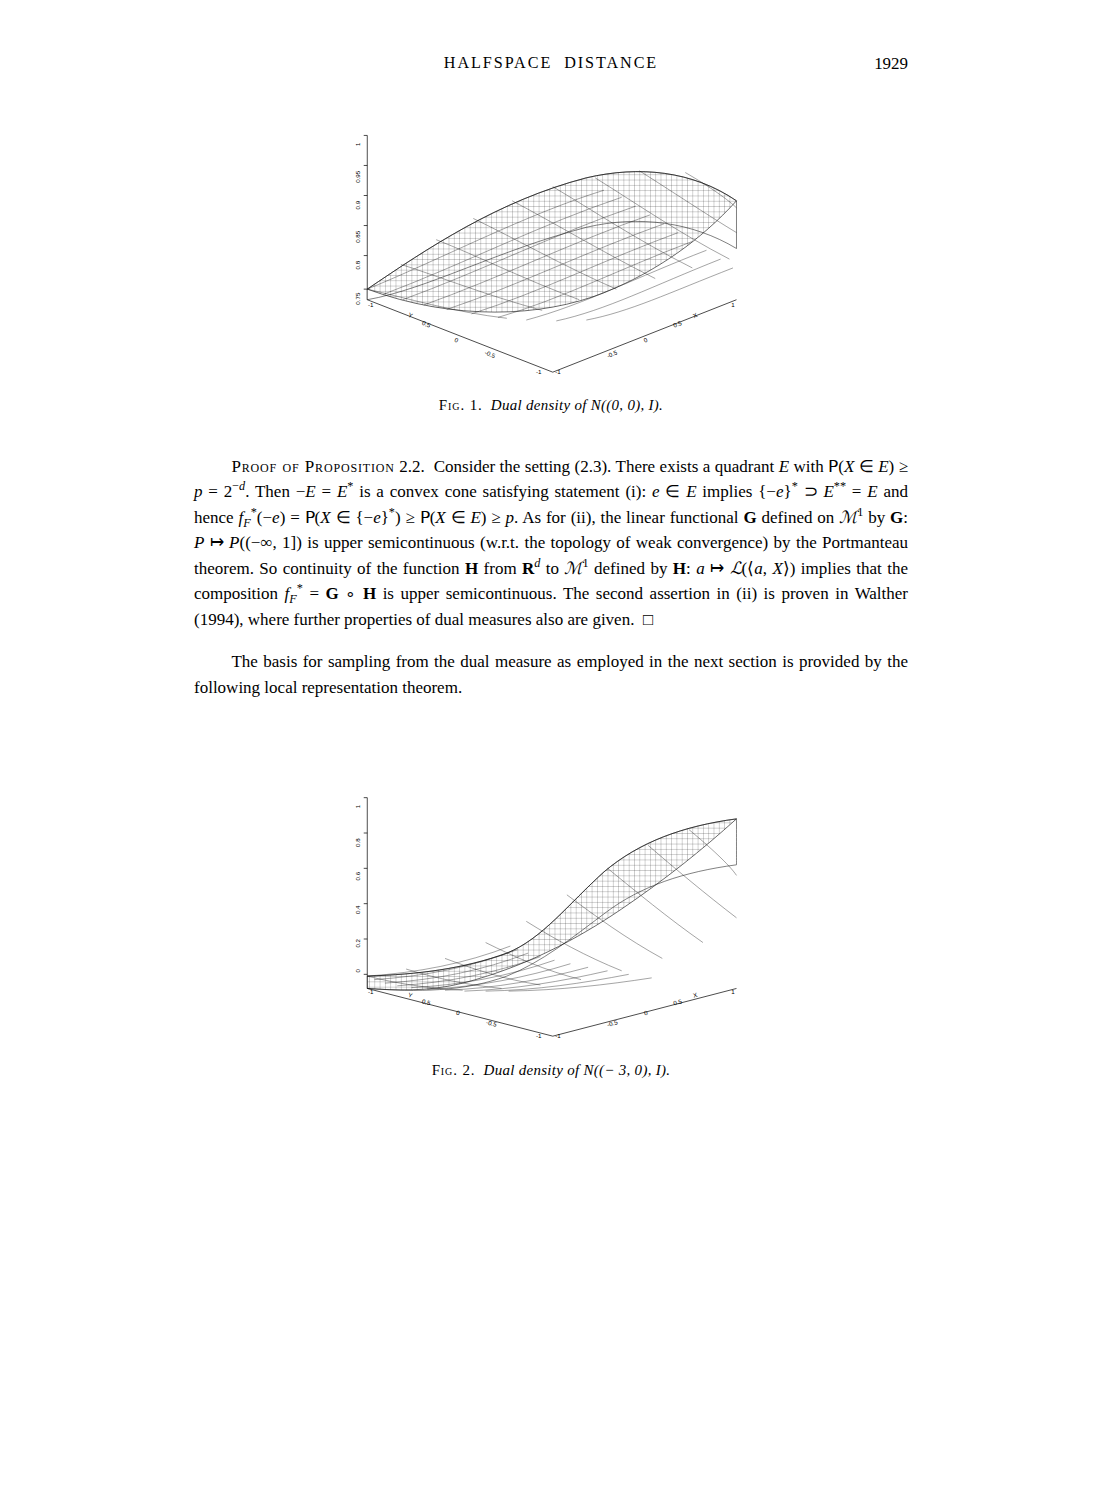Halfspace Distance 1929
1 0.95 0.9 0.85 0.8 0.75 0.5 0 -0.5 Y 0.5 0 -0.5 X -1 -1 -1 1
Fig. 1. Dual density of N((0, 0), I).
Proof of Proposition 2.2. Consider the setting (2.3). There exists a quadrant E with 𝖯(X ∈ E) ≥ p = 2−d. Then −E = E* is a convex cone satisfying statement (i): e ∈ E implies {−e}* ⊃ E** = E and hence fF*(−e) = 𝖯(X ∈ {−e}*) ≥ 𝖯(X ∈ E) ≥ p. As for (ii), the linear functional G defined on ℳ1 by G: P ↦ P((−∞, 1]) is upper semicontinuous (w.r.t. the topology of weak convergence) by the Portmanteau theorem. So continuity of the function H from Rd to ℳ1 defined by H: a ↦ ℒ(⟨a, X⟩) implies that the composition fF* = G ∘ H is upper semicontinuous. The second assertion in (ii) is proven in Walther (1994), where further properties of dual measures also are given. □
The basis for sampling from the dual measure as employed in the next section is provided by the following local representation theorem.
1 0.8 0.6 0.4 0.2 0 0.5 0 -0.5 Y 0.5 0 -0.5 X -1 -1 -1 1
Fig. 2. Dual density of N((− 3, 0), I).